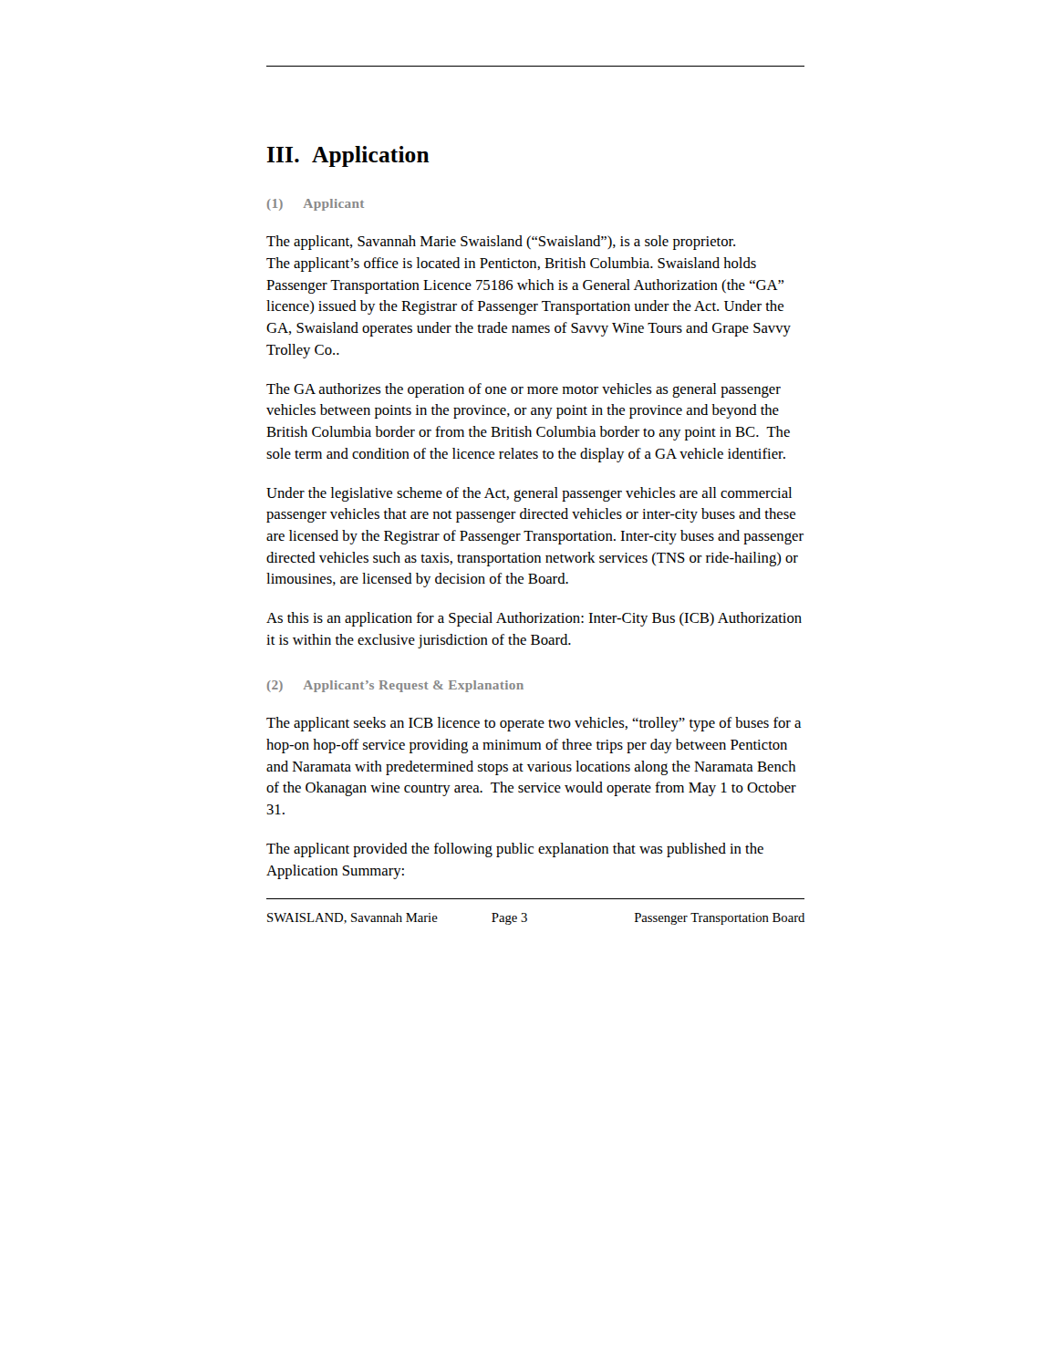III. Application
(1) Applicant
The applicant, Savannah Marie Swaisland (“Swaisland”), is a sole proprietor.
The applicant’s office is located in Penticton, British Columbia. Swaisland holds Passenger Transportation Licence 75186 which is a General Authorization (the “GA” licence) issued by the Registrar of Passenger Transportation under the Act. Under the GA, Swaisland operates under the trade names of Savvy Wine Tours and Grape Savvy Trolley Co..
The GA authorizes the operation of one or more motor vehicles as general passenger vehicles between points in the province, or any point in the province and beyond the British Columbia border or from the British Columbia border to any point in BC. The sole term and condition of the licence relates to the display of a GA vehicle identifier.
Under the legislative scheme of the Act, general passenger vehicles are all commercial passenger vehicles that are not passenger directed vehicles or inter-city buses and these are licensed by the Registrar of Passenger Transportation. Inter-city buses and passenger directed vehicles such as taxis, transportation network services (TNS or ride-hailing) or limousines, are licensed by decision of the Board.
As this is an application for a Special Authorization: Inter-City Bus (ICB) Authorization it is within the exclusive jurisdiction of the Board.
(2) Applicant’s Request & Explanation
The applicant seeks an ICB licence to operate two vehicles, “trolley” type of buses for a hop-on hop-off service providing a minimum of three trips per day between Penticton and Naramata with predetermined stops at various locations along the Naramata Bench of the Okanagan wine country area. The service would operate from May 1 to October 31.
The applicant provided the following public explanation that was published in the Application Summary:
SWAISLAND, Savannah Marie
Page 3
Passenger Transportation Board